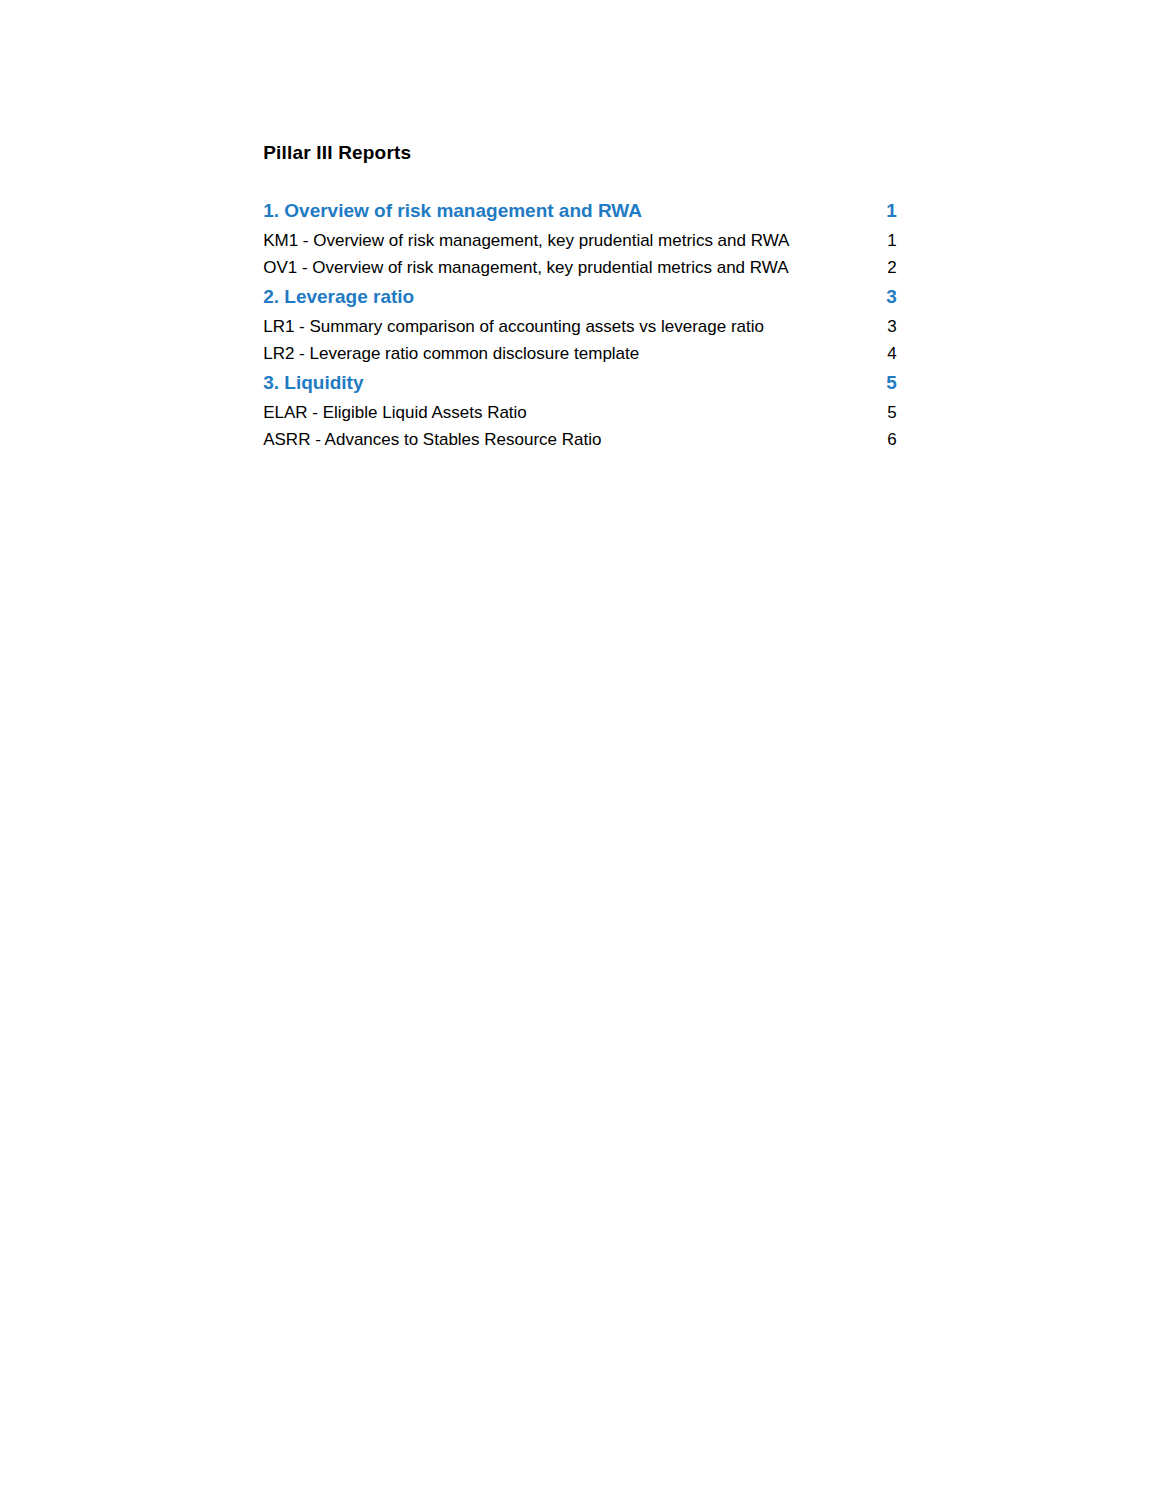Pillar III Reports
| 1. Overview of risk management and RWA | 1 |
| KM1 - Overview of risk management, key prudential metrics and RWA | 1 |
| OV1 - Overview of risk management, key prudential metrics and RWA | 2 |
| 2. Leverage ratio | 3 |
| LR1 - Summary comparison of accounting assets vs leverage ratio | 3 |
| LR2 - Leverage ratio common disclosure template | 4 |
| 3. Liquidity | 5 |
| ELAR - Eligible Liquid Assets Ratio | 5 |
| ASRR - Advances to Stables Resource Ratio | 6 |